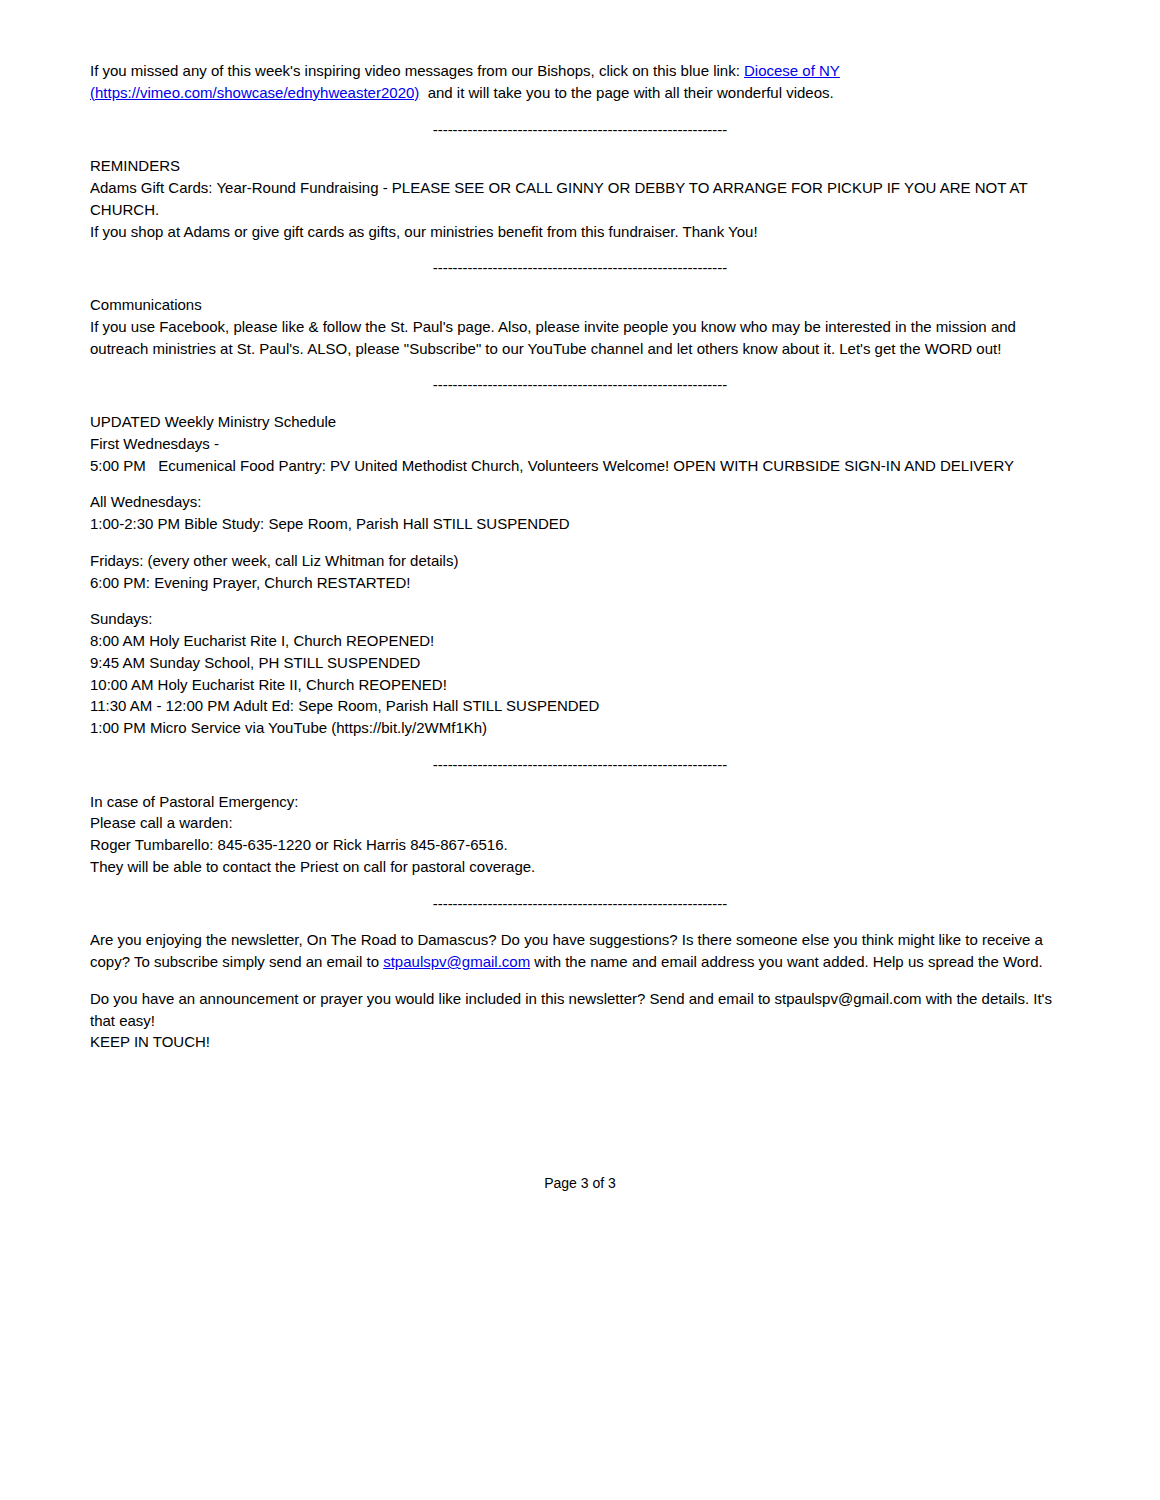If you missed any of this week's inspiring video messages from our Bishops, click on this blue link: Diocese of NY (https://vimeo.com/showcase/ednyhweaster2020) and it will take you to the page with all their wonderful videos.
-----------------------------------------------------------
REMINDERS
Adams Gift Cards: Year-Round Fundraising - PLEASE SEE OR CALL GINNY OR DEBBY TO ARRANGE FOR PICKUP IF YOU ARE NOT AT CHURCH.
If you shop at Adams or give gift cards as gifts, our ministries benefit from this fundraiser. Thank You!
-----------------------------------------------------------
Communications
If you use Facebook, please like & follow the St. Paul's page. Also, please invite people you know who may be interested in the mission and outreach ministries at St. Paul's. ALSO, please "Subscribe" to our YouTube channel and let others know about it. Let's get the WORD out!
-----------------------------------------------------------
UPDATED Weekly Ministry Schedule
First Wednesdays -
5:00 PM Ecumenical Food Pantry: PV United Methodist Church, Volunteers Welcome! OPEN WITH CURBSIDE SIGN-IN AND DELIVERY
All Wednesdays:
1:00-2:30 PM Bible Study: Sepe Room, Parish Hall STILL SUSPENDED
Fridays: (every other week, call Liz Whitman for details)
6:00 PM: Evening Prayer, Church RESTARTED!
Sundays:
8:00 AM Holy Eucharist Rite I, Church REOPENED!
9:45 AM Sunday School, PH STILL SUSPENDED
10:00 AM Holy Eucharist Rite II, Church REOPENED!
11:30 AM - 12:00 PM Adult Ed: Sepe Room, Parish Hall STILL SUSPENDED
1:00 PM Micro Service via YouTube (https://bit.ly/2WMf1Kh)
-----------------------------------------------------------
In case of Pastoral Emergency:
Please call a warden:
Roger Tumbarello: 845-635-1220 or Rick Harris 845-867-6516.
They will be able to contact the Priest on call for pastoral coverage.
-----------------------------------------------------------
Are you enjoying the newsletter, On The Road to Damascus? Do you have suggestions? Is there someone else you think might like to receive a copy? To subscribe simply send an email to stpaulspv@gmail.com with the name and email address you want added. Help us spread the Word.
Do you have an announcement or prayer you would like included in this newsletter? Send and email to stpaulspv@gmail.com with the details. It's that easy!
KEEP IN TOUCH!
Page 3 of 3